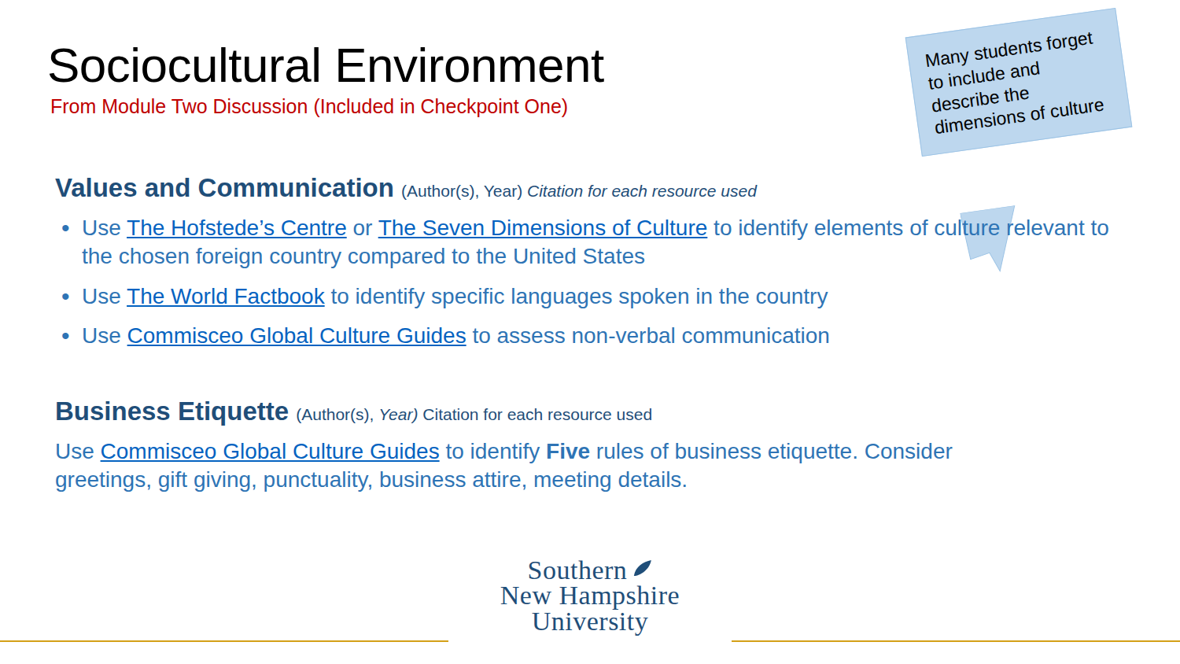Many students forget to include and describe the dimensions of culture
Sociocultural Environment
From Module Two Discussion (Included in Checkpoint One)
Values and Communication (Author(s), Year) Citation for each resource used
Use The Hofstede’s Centre or The Seven Dimensions of Culture to identify elements of culture relevant to the chosen foreign country compared to the United States
Use The World Factbook to identify specific languages spoken in the country
Use Commisceo Global Culture Guides to assess non-verbal communication
Business Etiquette (Author(s), Year) Citation for each resource used
Use Commisceo Global Culture Guides to identify Five rules of business etiquette. Consider greetings, gift giving, punctuality, business attire, meeting details.
Southern
New Hampshire
University